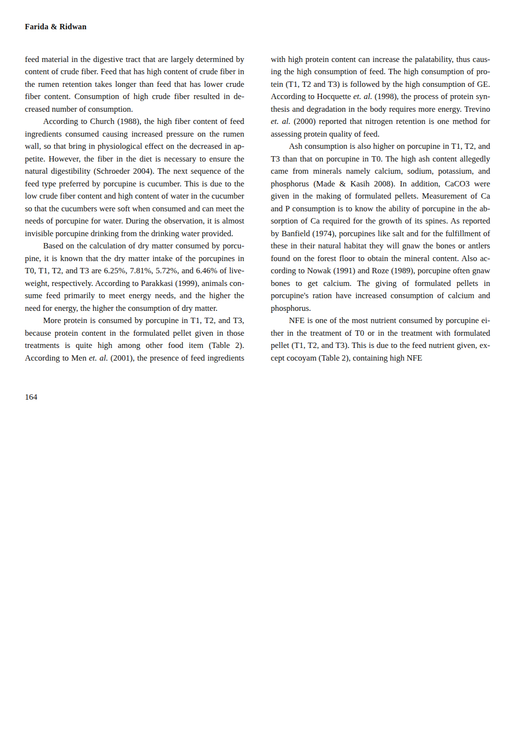Farida & Ridwan
feed material in the digestive tract that are largely determined by content of crude fiber. Feed that has high content of crude fiber in the rumen retention takes longer than feed that has lower crude fiber content. Consumption of high crude fiber resulted in decreased number of consumption.
According to Church (1988), the high fiber content of feed ingredients consumed causing increased pressure on the rumen wall, so that bring in physiological effect on the decreased in appetite. However, the fiber in the diet is necessary to ensure the natural digestibility (Schroeder 2004). The next sequence of the feed type preferred by porcupine is cucumber. This is due to the low crude fiber content and high content of water in the cucumber so that the cucumbers were soft when consumed and can meet the needs of porcupine for water. During the observation, it is almost invisible porcupine drinking from the drinking water provided.
Based on the calculation of dry matter consumed by porcupine, it is known that the dry matter intake of the porcupines in T0, T1, T2, and T3 are 6.25%, 7.81%, 5.72%, and 6.46% of live-weight, respectively. According to Parakkasi (1999), animals consume feed primarily to meet energy needs, and the higher the need for energy, the higher the consumption of dry matter.
More protein is consumed by porcupine in T1, T2, and T3, because protein content in the formulated pellet given in those treatments is quite high among other food item (Table 2). According to Men et. al. (2001), the presence of feed ingredients with high protein content can increase the palatability, thus causing the high consumption of feed. The high consumption of protein (T1, T2 and T3) is followed by the high consumption of GE. According to Hocquette et. al. (1998), the process of protein synthesis and degradation in the body requires more energy. Trevino et. al. (2000) reported that nitrogen retention is one method for assessing protein quality of feed.
Ash consumption is also higher on porcupine in T1, T2, and T3 than that on porcupine in T0. The high ash content allegedly came from minerals namely calcium, sodium, potassium, and phosphorus (Made & Kasih 2008). In addition, CaCO3 were given in the making of formulated pellets. Measurement of Ca and P consumption is to know the ability of porcupine in the absorption of Ca required for the growth of its spines. As reported by Banfield (1974), porcupines like salt and for the fulfillment of these in their natural habitat they will gnaw the bones or antlers found on the forest floor to obtain the mineral content. Also according to Nowak (1991) and Roze (1989), porcupine often gnaw bones to get calcium. The giving of formulated pellets in porcupine's ration have increased consumption of calcium and phosphorus.
NFE is one of the most nutrient consumed by porcupine either in the treatment of T0 or in the treatment with formulated pellet (T1, T2, and T3). This is due to the feed nutrient given, except cocoyam (Table 2), containing high NFE
164